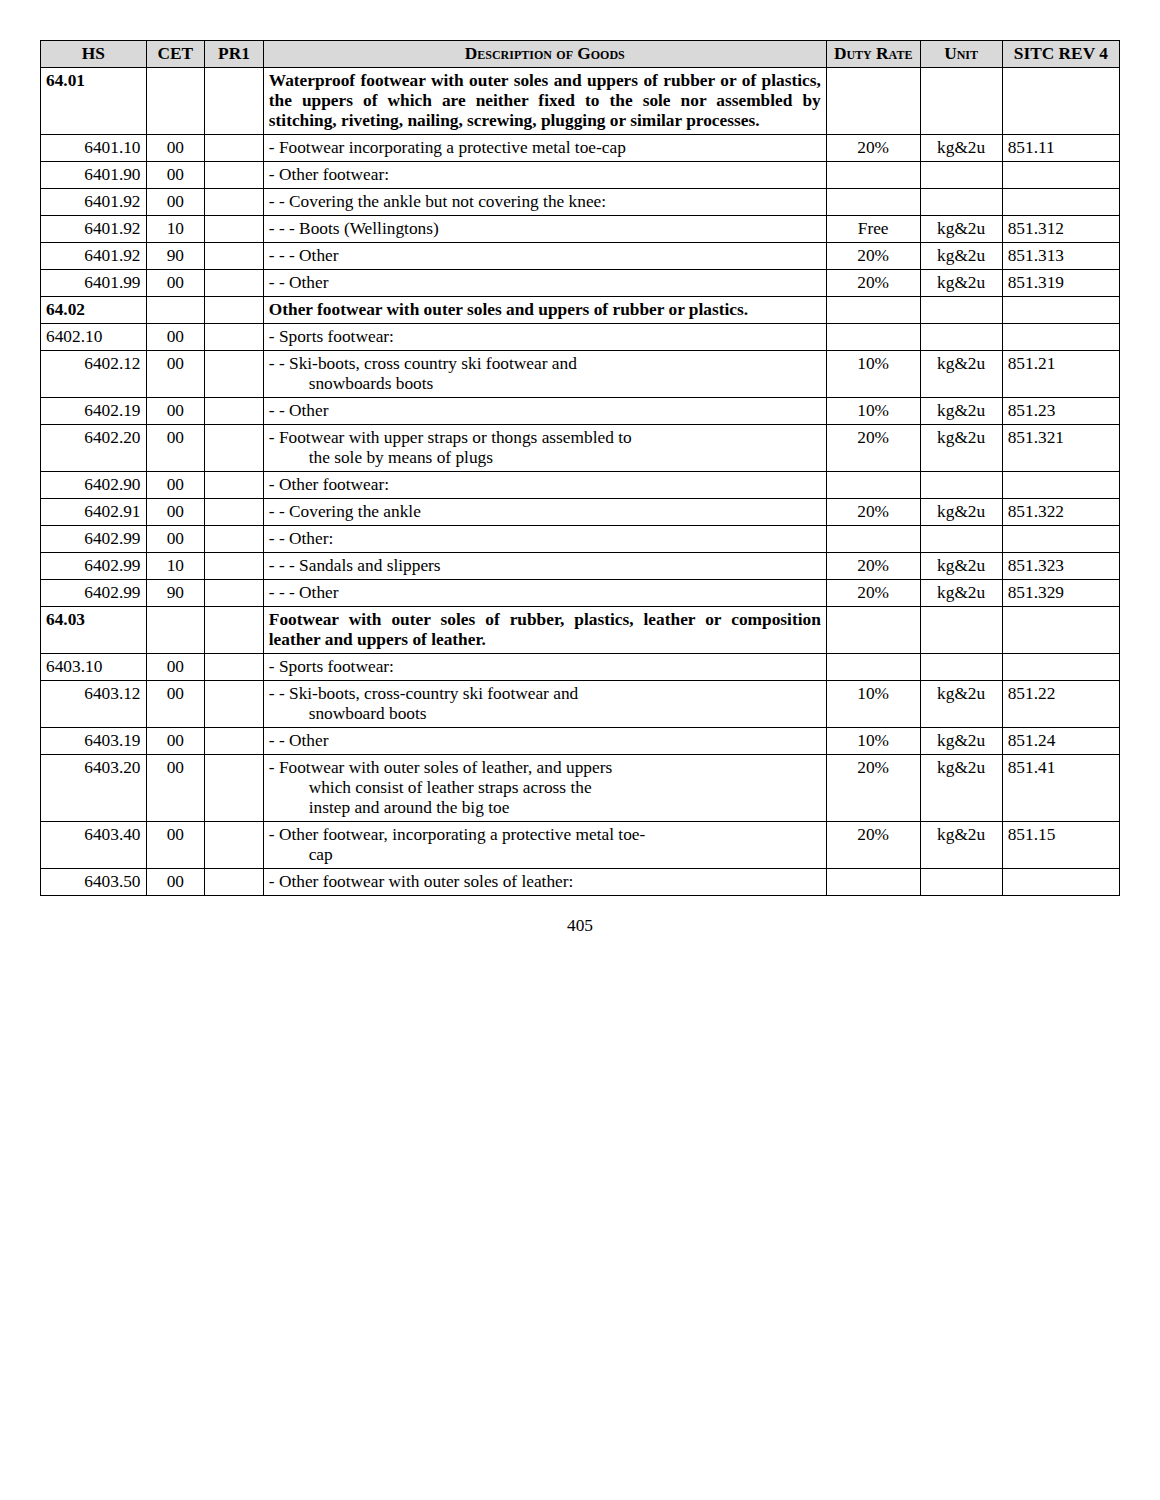| HS | CET | PR1 | Description of Goods | Duty Rate | Unit | SITC REV 4 |
| --- | --- | --- | --- | --- | --- | --- |
| 64.01 | | | Waterproof footwear with outer soles and uppers of rubber or of plastics, the uppers of which are neither fixed to the sole nor assembled by stitching, riveting, nailing, screwing, plugging or similar processes. | | | |
| 6401.10 | 00 | | - Footwear incorporating a protective metal toe-cap | 20% | kg&2u | 851.11 |
| 6401.90 | 00 | | - Other footwear: | | | |
| 6401.92 | 00 | | - - Covering the ankle but not covering the knee: | | | |
| 6401.92 | 10 | | - - - Boots (Wellingtons) | Free | kg&2u | 851.312 |
| 6401.92 | 90 | | - - - Other | 20% | kg&2u | 851.313 |
| 6401.99 | 00 | | - - Other | 20% | kg&2u | 851.319 |
| 64.02 | | | Other footwear with outer soles and uppers of rubber or plastics. | | | |
| 6402.10 | 00 | | - Sports footwear: | | | |
| 6402.12 | 00 | | - - Ski-boots, cross country ski footwear and snowboards boots | 10% | kg&2u | 851.21 |
| 6402.19 | 00 | | - - Other | 10% | kg&2u | 851.23 |
| 6402.20 | 00 | | - Footwear with upper straps or thongs assembled to the sole by means of plugs | 20% | kg&2u | 851.321 |
| 6402.90 | 00 | | - Other footwear: | | | |
| 6402.91 | 00 | | - - Covering the ankle | 20% | kg&2u | 851.322 |
| 6402.99 | 00 | | - - Other: | | | |
| 6402.99 | 10 | | - - - Sandals and slippers | 20% | kg&2u | 851.323 |
| 6402.99 | 90 | | - - - Other | 20% | kg&2u | 851.329 |
| 64.03 | | | Footwear with outer soles of rubber, plastics, leather or composition leather and uppers of leather. | | | |
| 6403.10 | 00 | | - Sports footwear: | | | |
| 6403.12 | 00 | | - - Ski-boots, cross-country ski footwear and snowboard boots | 10% | kg&2u | 851.22 |
| 6403.19 | 00 | | - - Other | 10% | kg&2u | 851.24 |
| 6403.20 | 00 | | - Footwear with outer soles of leather, and uppers which consist of leather straps across the instep and around the big toe | 20% | kg&2u | 851.41 |
| 6403.40 | 00 | | - Other footwear, incorporating a protective metal toe- cap | 20% | kg&2u | 851.15 |
| 6403.50 | 00 | | - Other footwear with outer soles of leather: | | | |
405